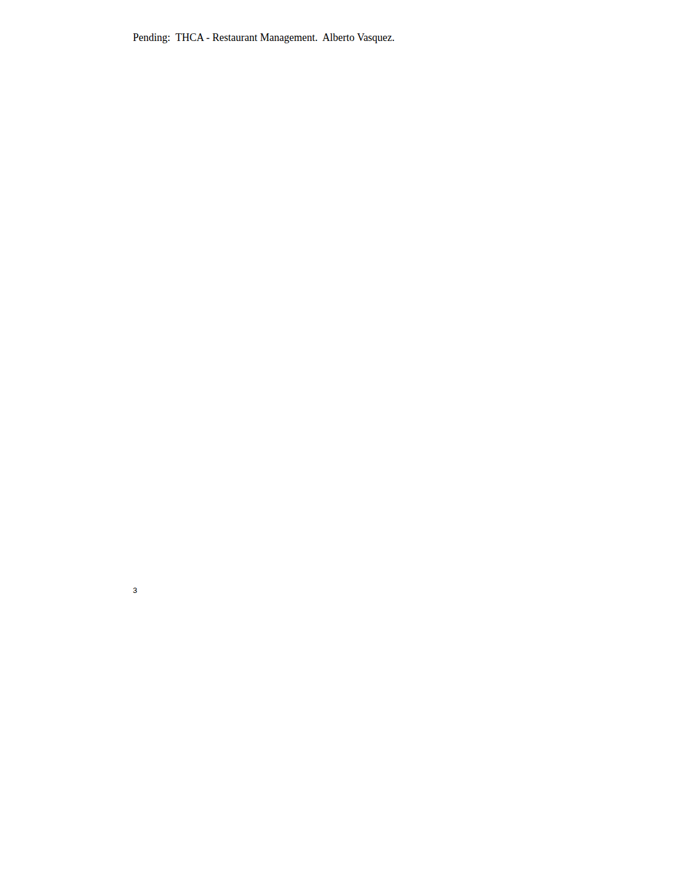Pending: THCA - Restaurant Management. Alberto Vasquez.
3